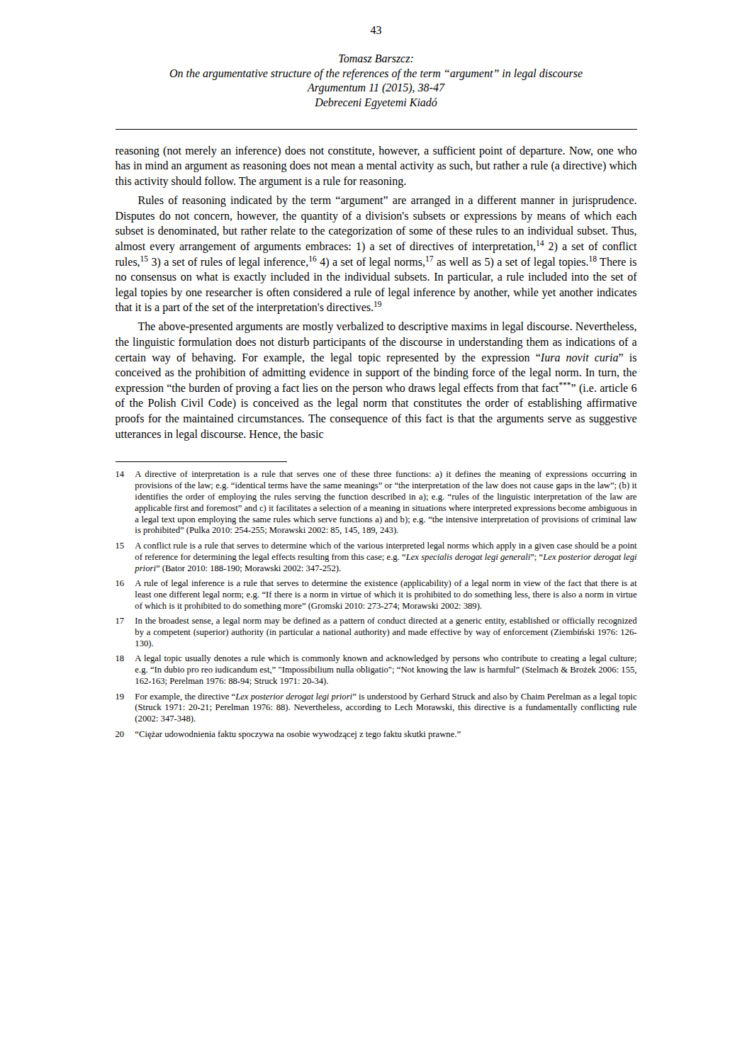43
Tomasz Barszcz:
On the argumentative structure of the references of the term “argument” in legal discourse
Argumentum 11 (2015), 38-47
Debreceni Egyetemi Kiadó
reasoning (not merely an inference) does not constitute, however, a sufficient point of departure. Now, one who has in mind an argument as reasoning does not mean a mental activity as such, but rather a rule (a directive) which this activity should follow. The argument is a rule for reasoning.
Rules of reasoning indicated by the term “argument” are arranged in a different manner in jurisprudence. Disputes do not concern, however, the quantity of a division's subsets or expressions by means of which each subset is denominated, but rather relate to the categorization of some of these rules to an individual subset. Thus, almost every arrangement of arguments embraces: 1) a set of directives of interpretation,14 2) a set of conflict rules,15 3) a set of rules of legal inference,16 4) a set of legal norms,17 as well as 5) a set of legal topies.18 There is no consensus on what is exactly included in the individual subsets. In particular, a rule included into the set of legal topies by one researcher is often considered a rule of legal inference by another, while yet another indicates that it is a part of the set of the interpretation's directives.19
The above-presented arguments are mostly verbalized to descriptive maxims in legal discourse. Nevertheless, the linguistic formulation does not disturb participants of the discourse in understanding them as indications of a certain way of behaving. For example, the legal topic represented by the expression “Iura novit curia” is conceived as the prohibition of admitting evidence in support of the binding force of the legal norm. In turn, the expression “the burden of proving a fact lies on the person who draws legal effects from that fact***” (i.e. article 6 of the Polish Civil Code) is conceived as the legal norm that constitutes the order of establishing affirmative proofs for the maintained circumstances. The consequence of this fact is that the arguments serve as suggestive utterances in legal discourse. Hence, the basic
A directive of interpretation is a rule that serves one of these three functions: a) it defines the meaning of expressions occurring in provisions of the law; e.g. “identical terms have the same meanings” or “the interpretation of the law does not cause gaps in the law”; (b) it identifies the order of employing the rules serving the function described in a); e.g. “rules of the linguistic interpretation of the law are applicable first and foremost” and c) it facilitates a selection of a meaning in situations where interpreted expressions become ambiguous in a legal text upon employing the same rules which serve functions a) and b); e.g. “the intensive interpretation of provisions of criminal law is prohibited” (Pulka 2010: 254-255; Morawski 2002: 85, 145, 189, 243).
A conflict rule is a rule that serves to determine which of the various interpreted legal norms which apply in a given case should be a point of reference for determining the legal effects resulting from this case; e.g. “Lex specialis derogat legi generali”; “Lex posterior derogat legi priori” (Bator 2010: 188-190; Morawski 2002: 347-252).
A rule of legal inference is a rule that serves to determine the existence (applicability) of a legal norm in view of the fact that there is at least one different legal norm; e.g. “If there is a norm in virtue of which it is prohibited to do something less, there is also a norm in virtue of which is it prohibited to do something more” (Gromski 2010: 273-274; Morawski 2002: 389).
In the broadest sense, a legal norm may be defined as a pattern of conduct directed at a generic entity, established or officially recognized by a competent (superior) authority (in particular a national authority) and made effective by way of enforcement (Ziembiński 1976: 126-130).
A legal topic usually denotes a rule which is commonly known and acknowledged by persons who contribute to creating a legal culture; e.g. “In dubio pro reo iudicandum est,” "Impossibilium nulla obligatio"; “Not knowing the law is harmful” (Stelmach & Brożek 2006: 155, 162-163; Perelman 1976: 88-94; Struck 1971: 20-34).
For example, the directive “Lex posterior derogat legi priori” is understood by Gerhard Struck and also by Chaim Perelman as a legal topic (Struck 1971: 20-21; Perelman 1976: 88). Nevertheless, according to Lech Morawski, this directive is a fundamentally conflicting rule (2002: 347-348).
“Ciężar udowodnienia faktu spoczywa na osobie wywodzącej z tego faktu skutki prawne.”